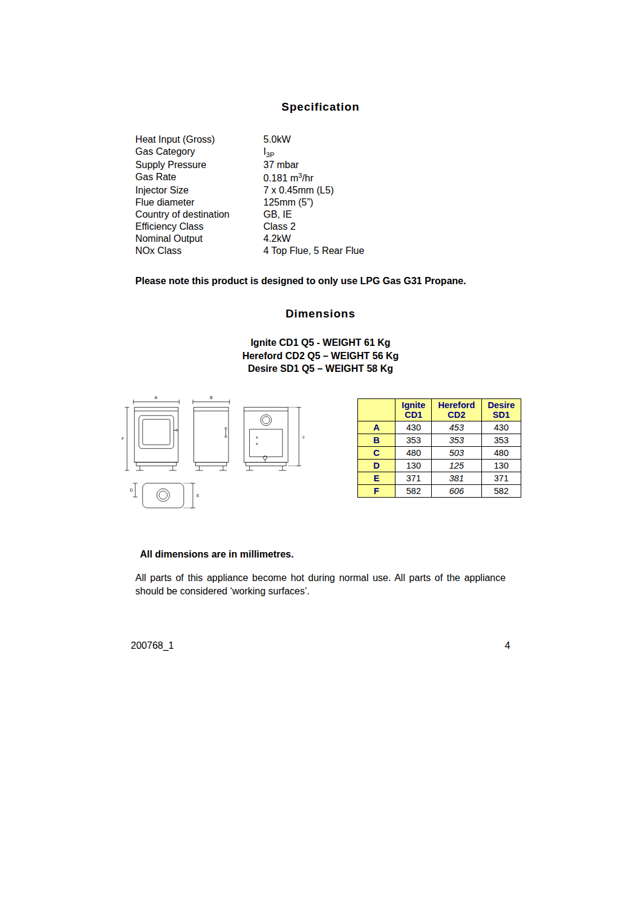Specification
| Heat Input (Gross) | 5.0kW |
| Gas Category | I 3P |
| Supply Pressure | 37 mbar |
| Gas Rate | 0.181 m 3 /hr |
| Injector Size | 7 x 0.45mm (L5) |
| Flue diameter | 125mm (5”) |
| Country of destination | GB, IE |
| Efficiency Class | Class 2 |
| Nominal Output | 4.2kW |
| NOx Class | 4 Top Flue, 5 Rear Flue |
Please note this product is designed to only use LPG Gas G31 Propane.
Dimensions
Ignite CD1 Q5 - WEIGHT 61 Kg
Hereford CD2 Q5 – WEIGHT 56 Kg
Desire SD1 Q5 – WEIGHT 58 Kg
A F B c D E
| | Ignite CD1 | Hereford CD2 | Desire SD1 |
| --- | --- | --- | --- |
| A | 430 | 453 | 430 |
| B | 353 | 353 | 353 |
| C | 480 | 503 | 480 |
| D | 130 | 125 | 130 |
| E | 371 | 381 | 371 |
| F | 582 | 606 | 582 |
All dimensions are in millimetres.
All parts of this appliance become hot during normal use. All parts of the appliance should be considered ‘working surfaces’.
200768_1 4